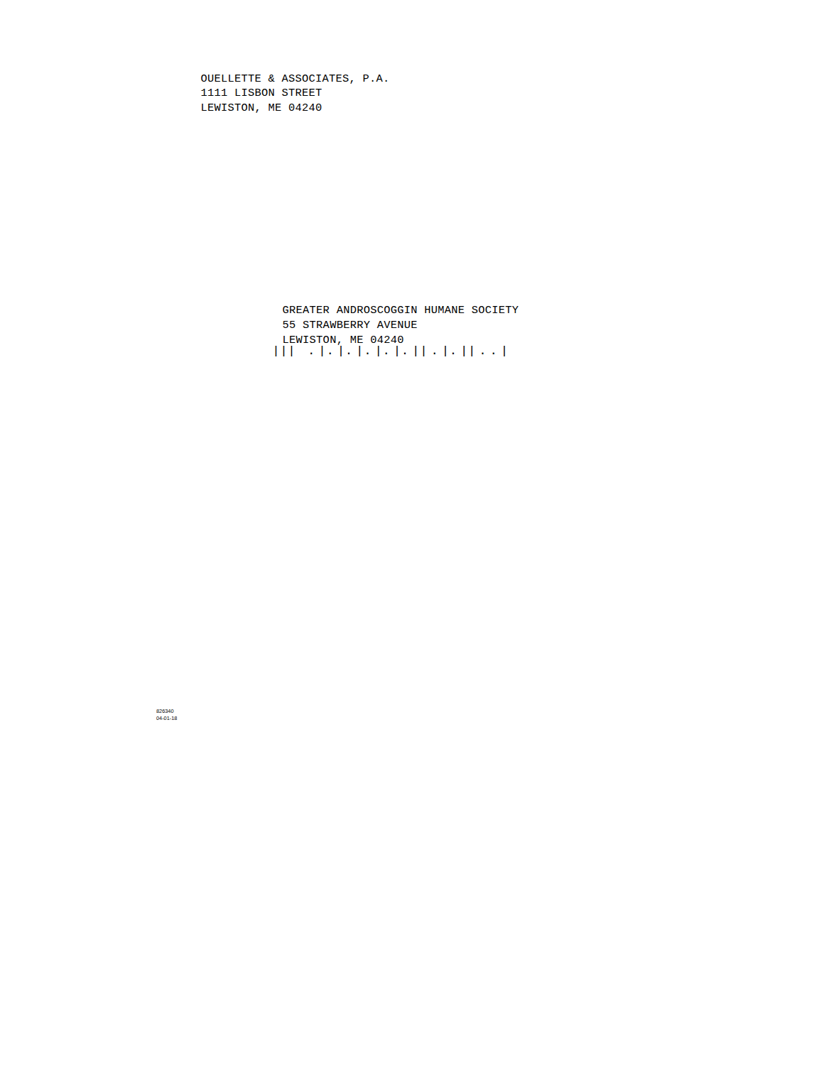OUELLETTE & ASSOCIATES, P.A. 1111 LISBON STREET LEWISTON, ME 04240
GREATER ANDROSCOGGIN HUMANE SOCIETY 55 STRAWBERRY AVENUE LEWISTON, ME 04240
|||    . |. |. |. |. |. || . |. || . . |
826340 04-01-18